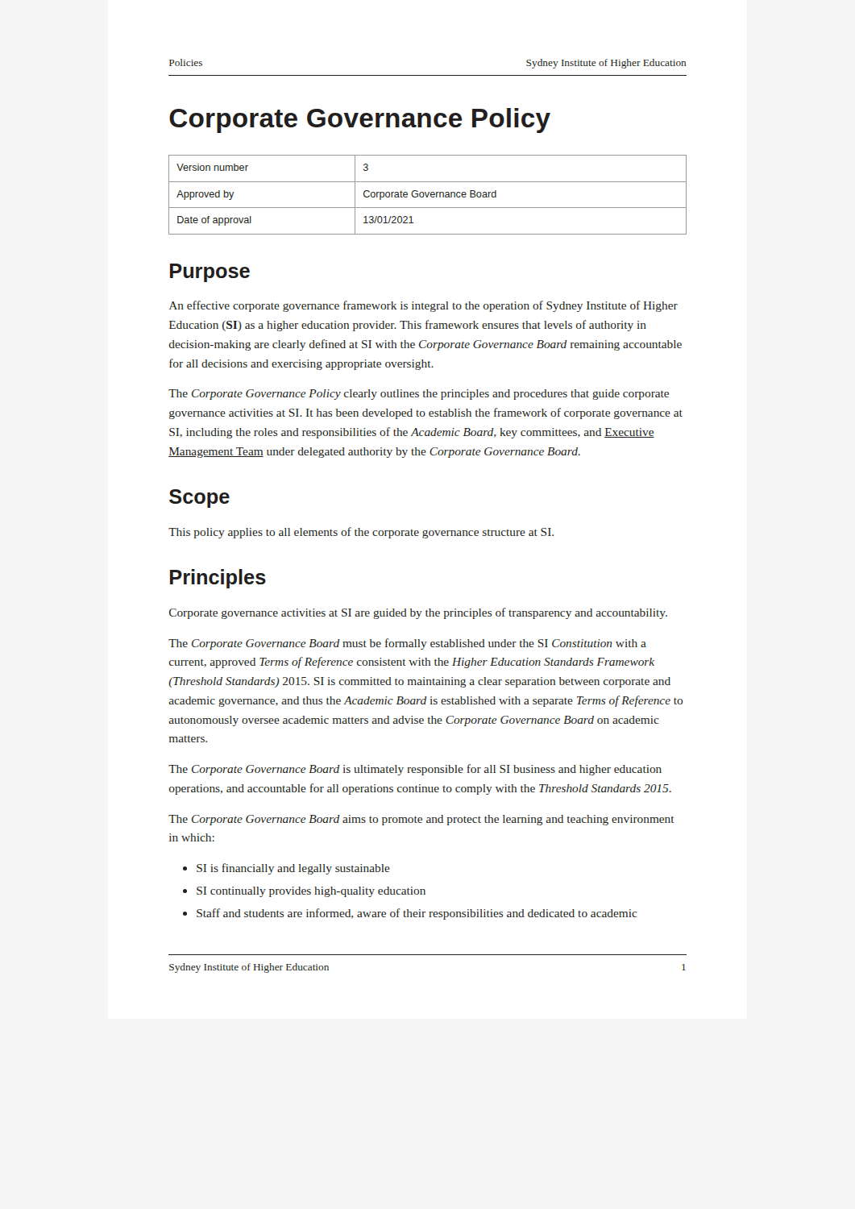Policies Sydney Institute of Higher Education
Corporate Governance Policy
| Version number | 3 |
| Approved by | Corporate Governance Board |
| Date of approval | 13/01/2021 |
Purpose
An effective corporate governance framework is integral to the operation of Sydney Institute of Higher Education (SI) as a higher education provider. This framework ensures that levels of authority in decision-making are clearly defined at SI with the Corporate Governance Board remaining accountable for all decisions and exercising appropriate oversight.
The Corporate Governance Policy clearly outlines the principles and procedures that guide corporate governance activities at SI. It has been developed to establish the framework of corporate governance at SI, including the roles and responsibilities of the Academic Board, key committees, and Executive Management Team under delegated authority by the Corporate Governance Board.
Scope
This policy applies to all elements of the corporate governance structure at SI.
Principles
Corporate governance activities at SI are guided by the principles of transparency and accountability.
The Corporate Governance Board must be formally established under the SI Constitution with a current, approved Terms of Reference consistent with the Higher Education Standards Framework (Threshold Standards) 2015. SI is committed to maintaining a clear separation between corporate and academic governance, and thus the Academic Board is established with a separate Terms of Reference to autonomously oversee academic matters and advise the Corporate Governance Board on academic matters.
The Corporate Governance Board is ultimately responsible for all SI business and higher education operations, and accountable for all operations continue to comply with the Threshold Standards 2015.
The Corporate Governance Board aims to promote and protect the learning and teaching environment in which:
SI is financially and legally sustainable
SI continually provides high-quality education
Staff and students are informed, aware of their responsibilities and dedicated to academic
Sydney Institute of Higher Education 1